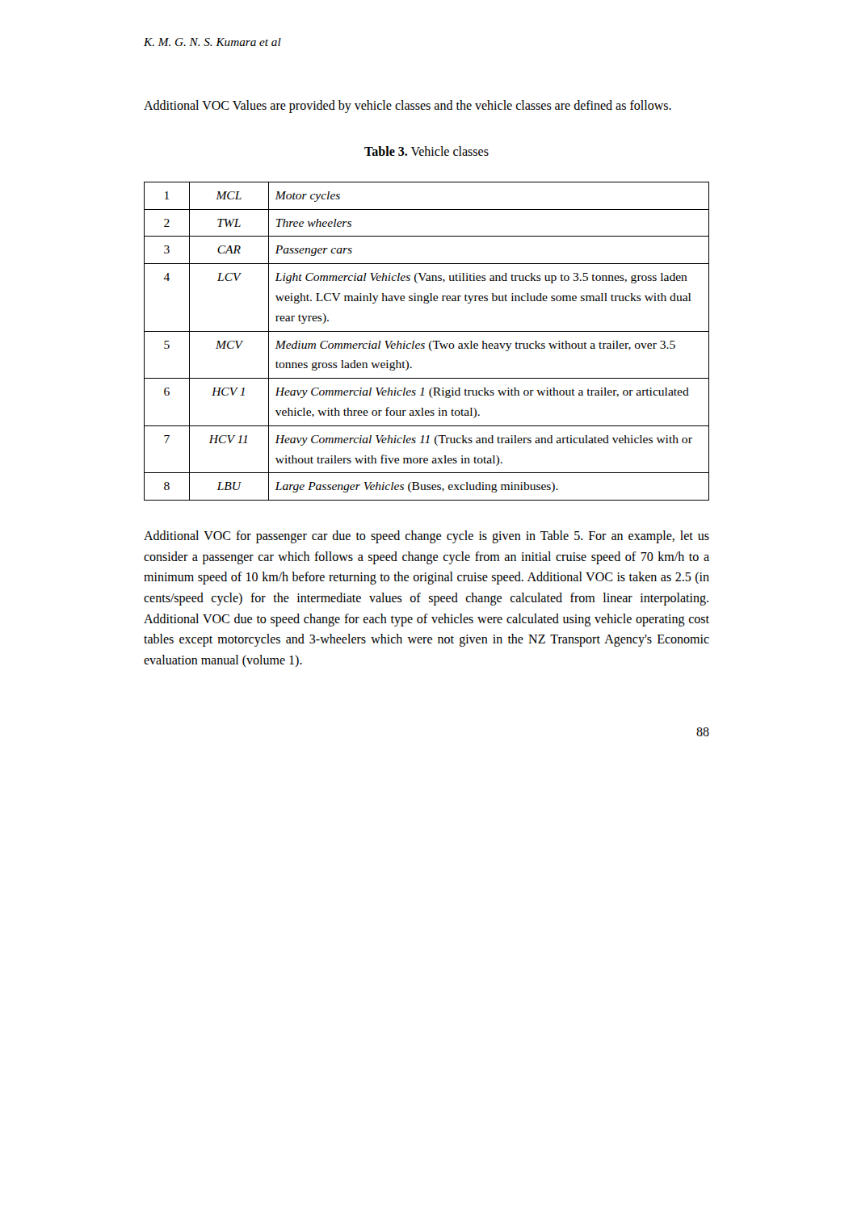K. M. G. N. S. Kumara et al
Additional VOC Values are provided by vehicle classes and the vehicle classes are defined as follows.
Table 3. Vehicle classes
| 1 | MCL | Motor cycles |
| 2 | TWL | Three wheelers |
| 3 | CAR | Passenger cars |
| 4 | LCV | Light Commercial Vehicles (Vans, utilities and trucks up to 3.5 tonnes, gross laden weight. LCV mainly have single rear tyres but include some small trucks with dual rear tyres). |
| 5 | MCV | Medium Commercial Vehicles (Two axle heavy trucks without a trailer, over 3.5 tonnes gross laden weight). |
| 6 | HCV 1 | Heavy Commercial Vehicles 1 (Rigid trucks with or without a trailer, or articulated vehicle, with three or four axles in total). |
| 7 | HCV 11 | Heavy Commercial Vehicles 11 (Trucks and trailers and articulated vehicles with or without trailers with five more axles in total). |
| 8 | LBU | Large Passenger Vehicles (Buses, excluding minibuses). |
Additional VOC for passenger car due to speed change cycle is given in Table 5. For an example, let us consider a passenger car which follows a speed change cycle from an initial cruise speed of 70 km/h to a minimum speed of 10 km/h before returning to the original cruise speed. Additional VOC is taken as 2.5 (in cents/speed cycle) for the intermediate values of speed change calculated from linear interpolating. Additional VOC due to speed change for each type of vehicles were calculated using vehicle operating cost tables except motorcycles and 3-wheelers which were not given in the NZ Transport Agency's Economic evaluation manual (volume 1).
88